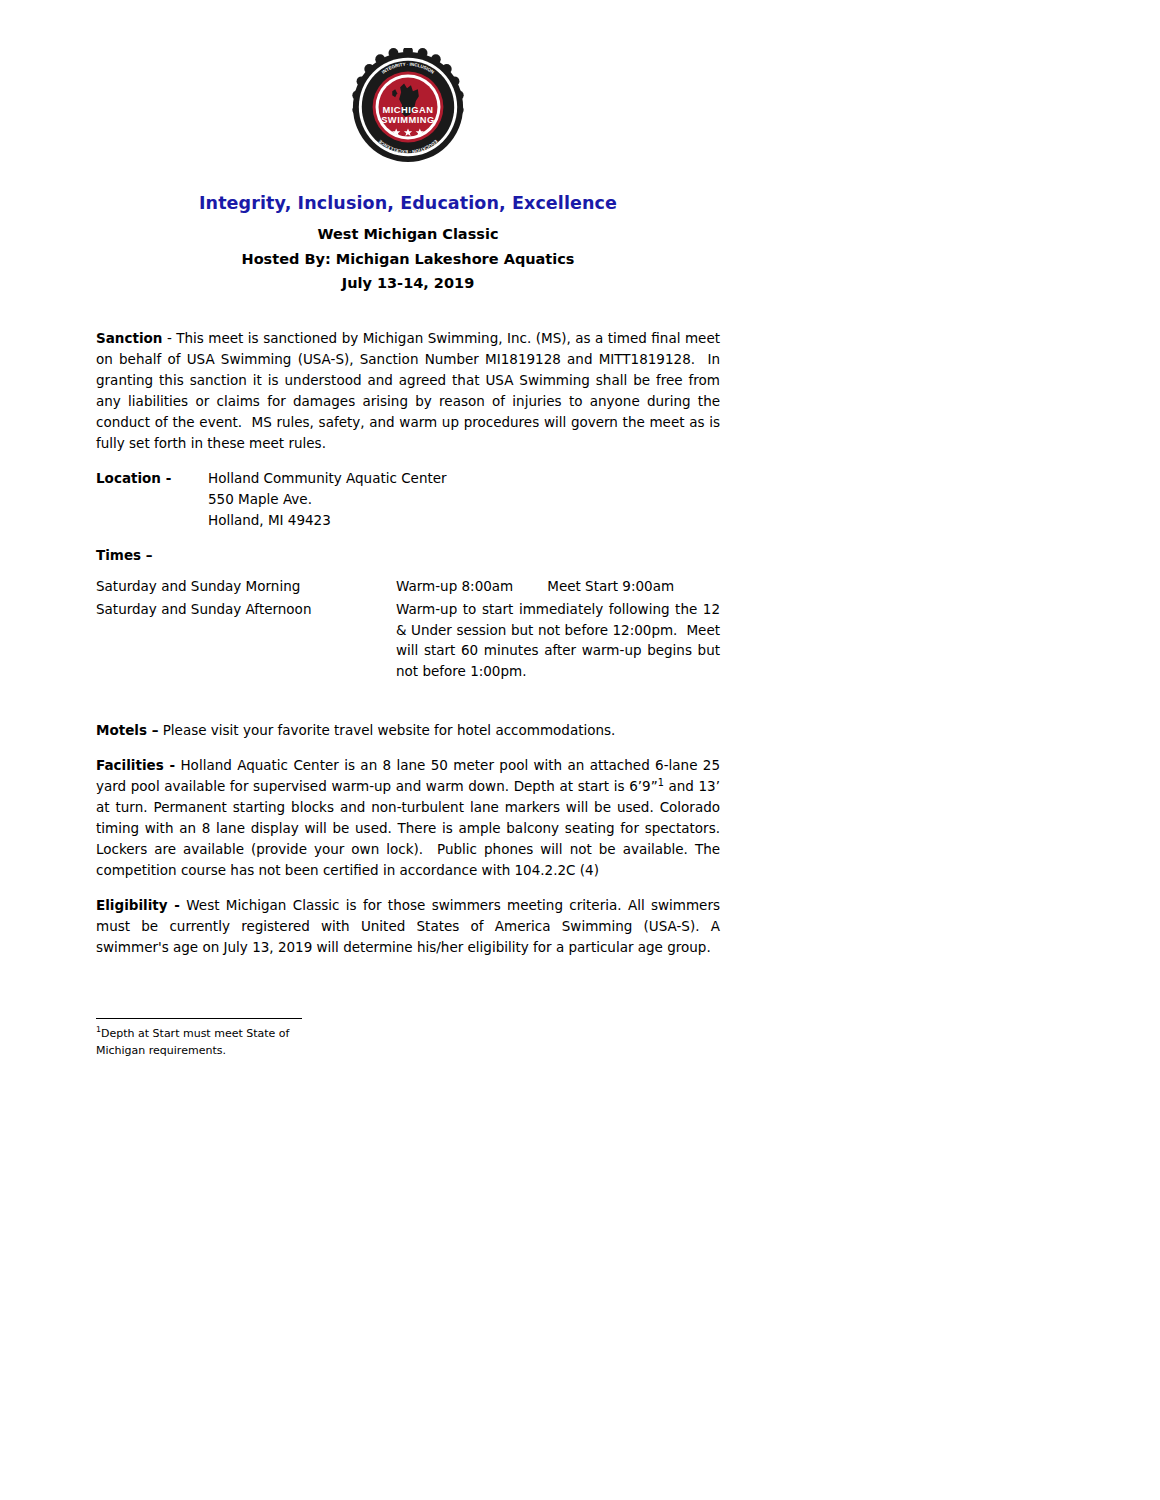MICHIGAN SWIMMING INTEGRITY · INCLUSION EDUCATION · EXCELLENCE
Integrity, Inclusion, Education, Excellence
West Michigan Classic
Hosted By: Michigan Lakeshore Aquatics
July 13-14, 2019
Sanction - This meet is sanctioned by Michigan Swimming, Inc. (MS), as a timed final meet on behalf of USA Swimming (USA-S), Sanction Number MI1819128 and MITT1819128. In granting this sanction it is understood and agreed that USA Swimming shall be free from any liabilities or claims for damages arising by reason of injuries to anyone during the conduct of the event. MS rules, safety, and warm up procedures will govern the meet as is fully set forth in these meet rules.
Location -
Holland Community Aquatic Center
550 Maple Ave.
Holland, MI 49423
Times –
| Saturday and Sunday Morning | Warm-up 8:00am Meet Start 9:00am |
| Saturday and Sunday Afternoon | Warm-up to start immediately following the 12 & Under session but not before 12:00pm. Meet will start 60 minutes after warm-up begins but not before 1:00pm. |
Motels – Please visit your favorite travel website for hotel accommodations.
Facilities - Holland Aquatic Center is an 8 lane 50 meter pool with an attached 6-lane 25 yard pool available for supervised warm-up and warm down. Depth at start is 6’9”1 and 13’ at turn. Permanent starting blocks and non-turbulent lane markers will be used. Colorado timing with an 8 lane display will be used. There is ample balcony seating for spectators. Lockers are available (provide your own lock). Public phones will not be available. The competition course has not been certified in accordance with 104.2.2C (4)
Eligibility - West Michigan Classic is for those swimmers meeting criteria. All swimmers must be currently registered with United States of America Swimming (USA-S). A swimmer's age on July 13, 2019 will determine his/her eligibility for a particular age group.
1Depth at Start must meet State of Michigan requirements.